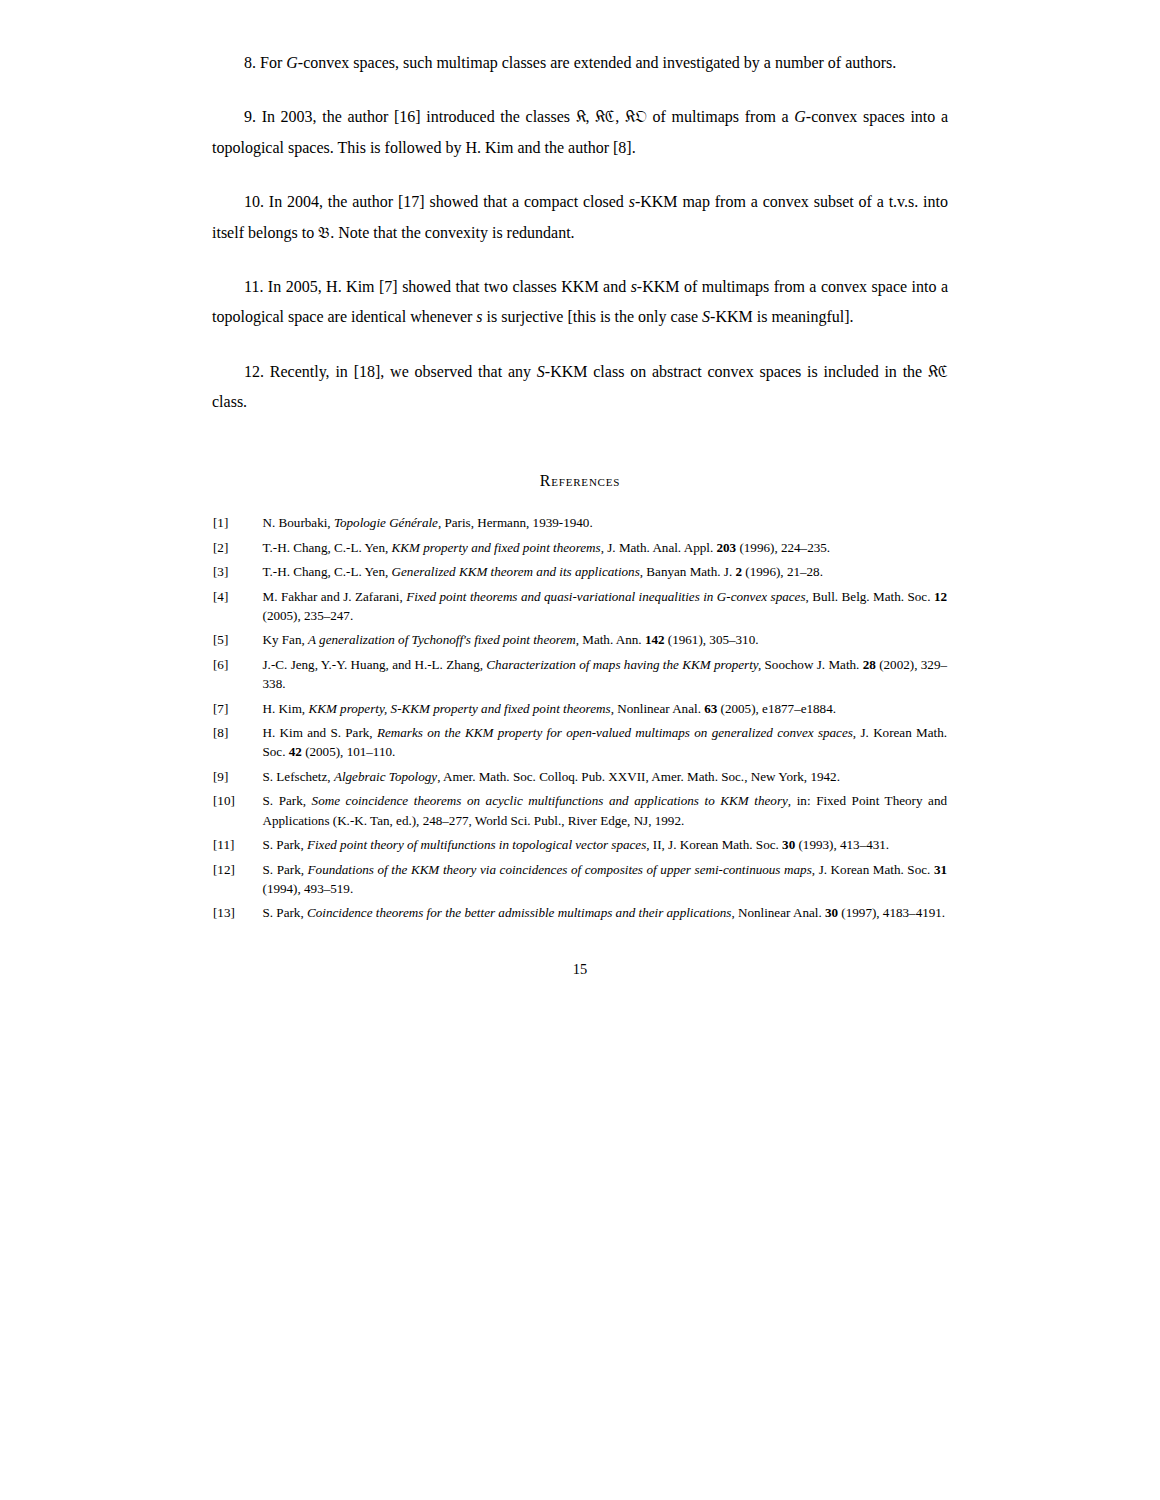8. For G-convex spaces, such multimap classes are extended and investigated by a number of authors.
9. In 2003, the author [16] introduced the classes 𝔎, 𝔎ℭ, 𝔎𝔒 of multimaps from a G-convex spaces into a topological spaces. This is followed by H. Kim and the author [8].
10. In 2004, the author [17] showed that a compact closed s-KKM map from a convex subset of a t.v.s. into itself belongs to 𝔅. Note that the convexity is redundant.
11. In 2005, H. Kim [7] showed that two classes KKM and s-KKM of multimaps from a convex space into a topological space are identical whenever s is surjective [this is the only case S-KKM is meaningful].
12. Recently, in [18], we observed that any S-KKM class on abstract convex spaces is included in the 𝔎ℭ class.
References
| [1] | N. Bourbaki, Topologie Générale , Paris, Hermann, 1939-1940. |
| [2] | T.-H. Chang, C.-L. Yen, KKM property and fixed point theorems , J. Math. Anal. Appl. 203 (1996), 224–235. |
| [3] | T.-H. Chang, C.-L. Yen, Generalized KKM theorem and its applications , Banyan Math. J. 2 (1996), 21–28. |
| [4] | M. Fakhar and J. Zafarani, Fixed point theorems and quasi-variational inequalities in G-convex spaces , Bull. Belg. Math. Soc. 12 (2005), 235–247. |
| [5] | Ky Fan, A generalization of Tychonoff's fixed point theorem , Math. Ann. 142 (1961), 305–310. |
| [6] | J.-C. Jeng, Y.-Y. Huang, and H.-L. Zhang, Characterization of maps having the KKM property, Soochow J. Math. 28 (2002), 329–338. |
| [7] | H. Kim, KKM property, S-KKM property and fixed point theorems , Nonlinear Anal. 63 (2005), e1877–e1884. |
| [8] | H. Kim and S. Park, Remarks on the KKM property for open-valued multimaps on generalized convex spaces , J. Korean Math. Soc. 42 (2005), 101–110. |
| [9] | S. Lefschetz, Algebraic Topology , Amer. Math. Soc. Colloq. Pub. XXVII, Amer. Math. Soc., New York, 1942. |
| [10] | S. Park, Some coincidence theorems on acyclic multifunctions and applications to KKM theory , in: Fixed Point Theory and Applications (K.-K. Tan, ed.), 248–277, World Sci. Publ., River Edge, NJ, 1992. |
| [11] | S. Park, Fixed point theory of multifunctions in topological vector spaces , II, J. Korean Math. Soc. 30 (1993), 413–431. |
| [12] | S. Park, Foundations of the KKM theory via coincidences of composites of upper semi-continuous maps , J. Korean Math. Soc. 31 (1994), 493–519. |
| [13] | S. Park, Coincidence theorems for the better admissible multimaps and their applications , Nonlinear Anal. 30 (1997), 4183–4191. |
15